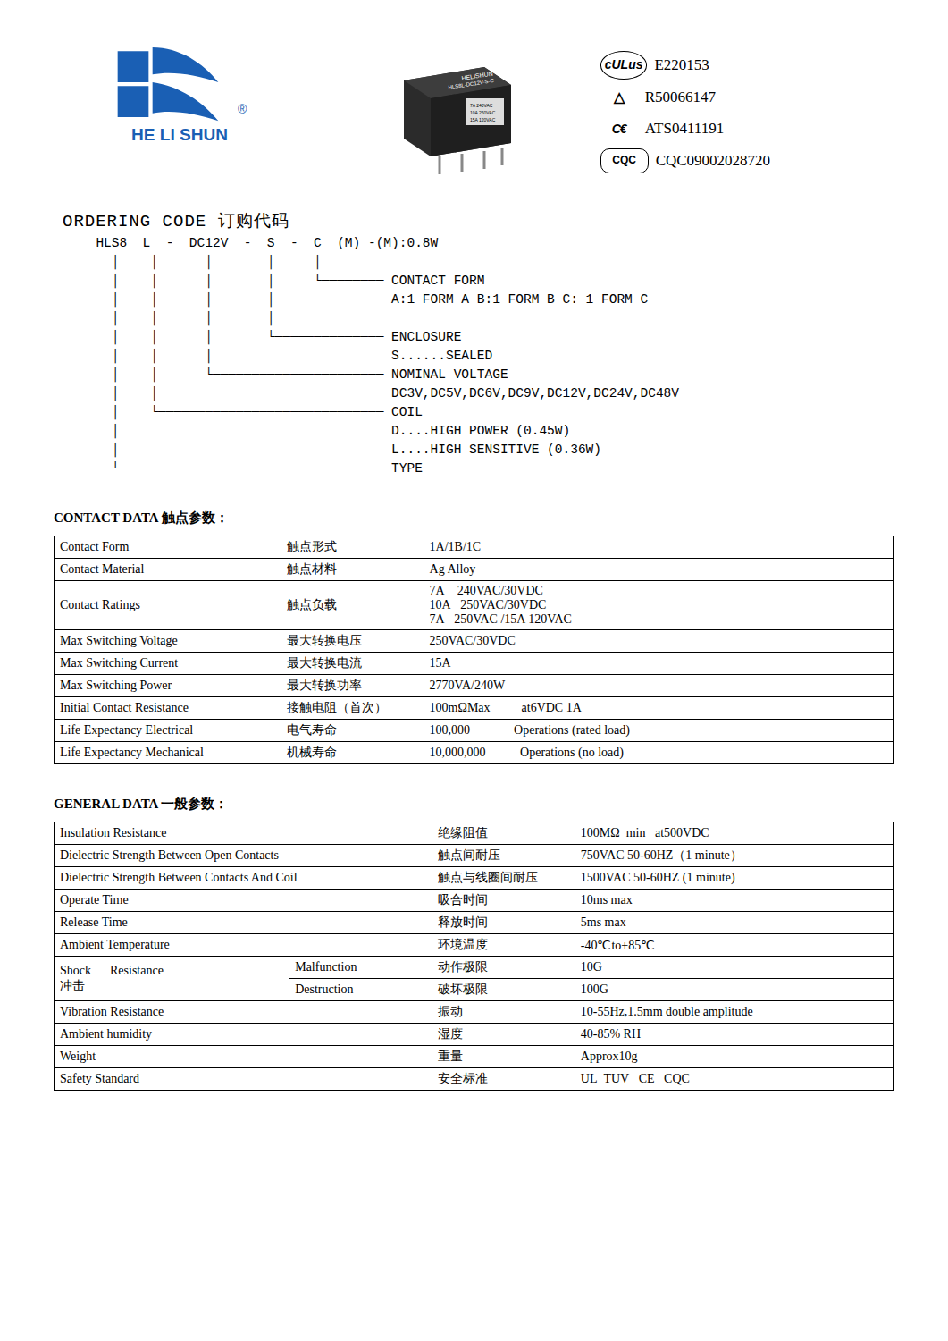HE LI SHUN ®
HELISHUN HLS8L-DC12V-S-C 7A 240VAC 10A 250VAC 15A 120VAC
cULus E220153
△ R50066147
C€ ATS0411191
CQC CQC09002028720
ORDERING CODE 订购代码
HLS8 L - DC12V - S - C (M) -(M):0.8W │ │ │ │ │ │ │ │ │ └──────── CONTACT FORM │ │ │ │ A:1 FORM A B:1 FORM B C: 1 FORM C │ │ │ │ │ │ │ └────────────── ENCLOSURE │ │ │ S......SEALED │ │ └────────────────────── NOMINAL VOLTAGE │ │ DC3V,DC5V,DC6V,DC9V,DC12V,DC24V,DC48V │ └───────────────────────────── COIL │ D....HIGH POWER (0.45W) │ L....HIGH SENSITIVE (0.36W) └────────────────────────────────── TYPE
CONTACT DATA 触点参数：
| Contact Form | 触点形式 | 1A/1B/1C |
| Contact Material | 触点材料 | Ag Alloy |
| Contact Ratings | 触点负载 | 7A 240VAC/30VDC 10A 250VAC/30VDC 7A 250VAC /15A 120VAC |
| Max Switching Voltage | 最大转换电压 | 250VAC/30VDC |
| Max Switching Current | 最大转换电流 | 15A |
| Max Switching Power | 最大转换功率 | 2770VA/240W |
| Initial Contact Resistance | 接触电阻（首次） | 100mΩMax at6VDC 1A |
| Life Expectancy Electrical | 电气寿命 | 100,000 Operations (rated load) |
| Life Expectancy Mechanical | 机械寿命 | 10,000,000 Operations (no load) |
GENERAL DATA 一般参数：
| Insulation Resistance | 绝缘阻值 | 100MΩ min at500VDC |
| Dielectric Strength Between Open Contacts | 触点间耐压 | 750VAC 50-60HZ（1 minute） |
| Dielectric Strength Between Contacts And Coil | 触点与线圈间耐压 | 1500VAC 50-60HZ (1 minute) |
| Operate Time | 吸合时间 | 10ms max |
| Release Time | 释放时间 | 5ms max |
| Ambient Temperature | 环境温度 | -40℃to+85℃ |
| Shock Resistance 冲击 | Malfunction | 动作极限 | 10G |
| Destruction | 破坏极限 | 100G |
| Vibration Resistance | 振动 | 10-55Hz,1.5mm double amplitude |
| Ambient humidity | 湿度 | 40-85% RH |
| Weight | 重量 | Approx10g |
| Safety Standard | 安全标准 | UL TUV CE CQC |